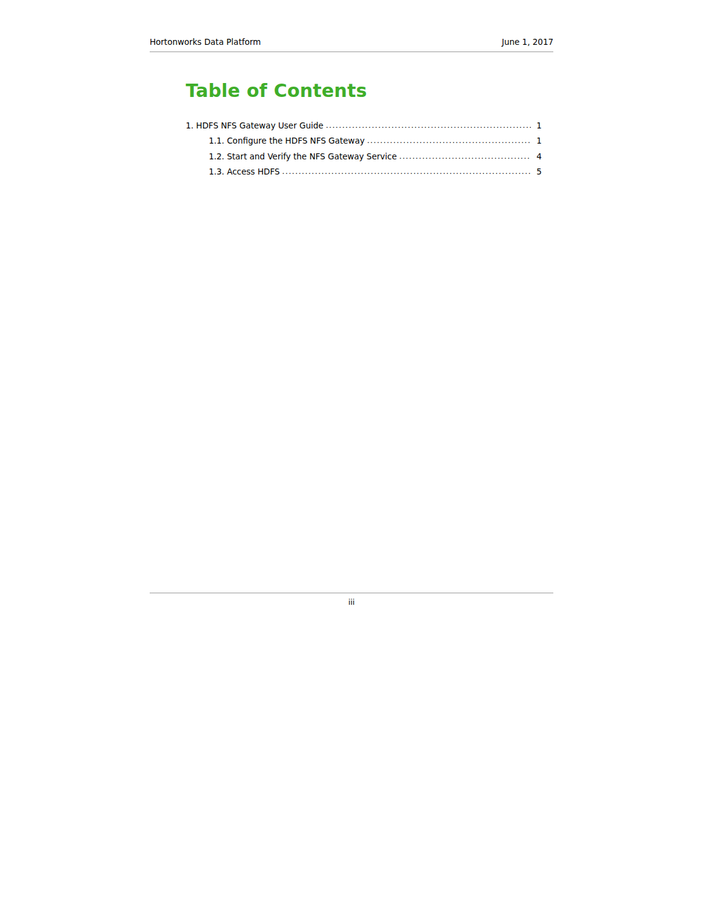Hortonworks Data Platform June 1, 2017
Table of Contents
1. HDFS NFS Gateway User Guide ................................................................................... 1
1.1. Configure the HDFS NFS Gateway ..................................................................... 1
1.2. Start and Verify the NFS Gateway Service ........................................................ 4
1.3. Access HDFS ..................................................................................................... 5
iii